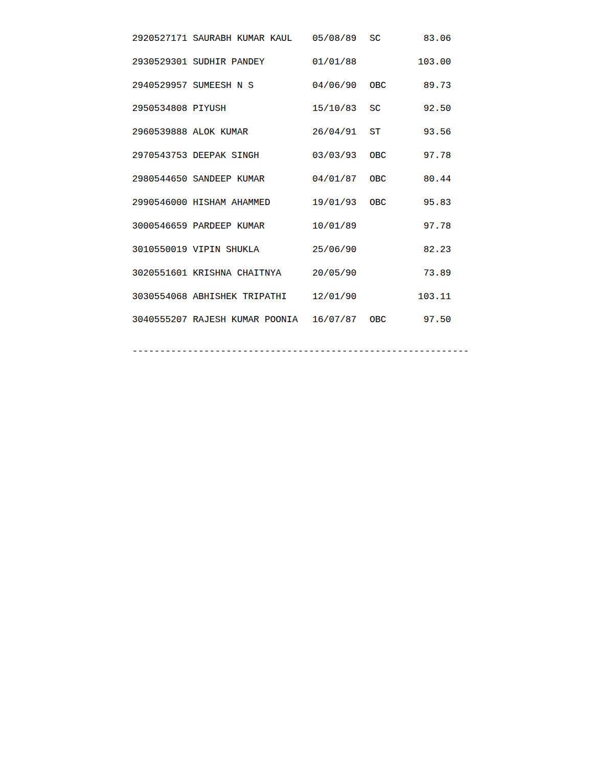| 292 | 0527171 SAURABH KUMAR KAUL | 05/08/89 | SC | 83.06 |
| 293 | 0529301 SUDHIR PANDEY | 01/01/88 | | 103.00 |
| 294 | 0529957 SUMEESH N S | 04/06/90 | OBC | 89.73 |
| 295 | 0534808 PIYUSH | 15/10/83 | SC | 92.50 |
| 296 | 0539888 ALOK KUMAR | 26/04/91 | ST | 93.56 |
| 297 | 0543753 DEEPAK SINGH | 03/03/93 | OBC | 97.78 |
| 298 | 0544650 SANDEEP KUMAR | 04/01/87 | OBC | 80.44 |
| 299 | 0546000 HISHAM AHAMMED | 19/01/93 | OBC | 95.83 |
| 300 | 0546659 PARDEEP KUMAR | 10/01/89 | | 97.78 |
| 301 | 0550019 VIPIN SHUKLA | 25/06/90 | | 82.23 |
| 302 | 0551601 KRISHNA CHAITNYA | 20/05/90 | | 73.89 |
| 303 | 0554068 ABHISHEK TRIPATHI | 12/01/90 | | 103.11 |
| 304 | 0555207 RAJESH KUMAR POONIA | 16/07/87 | OBC | 97.50 |
---------------------------------------------------------------------------